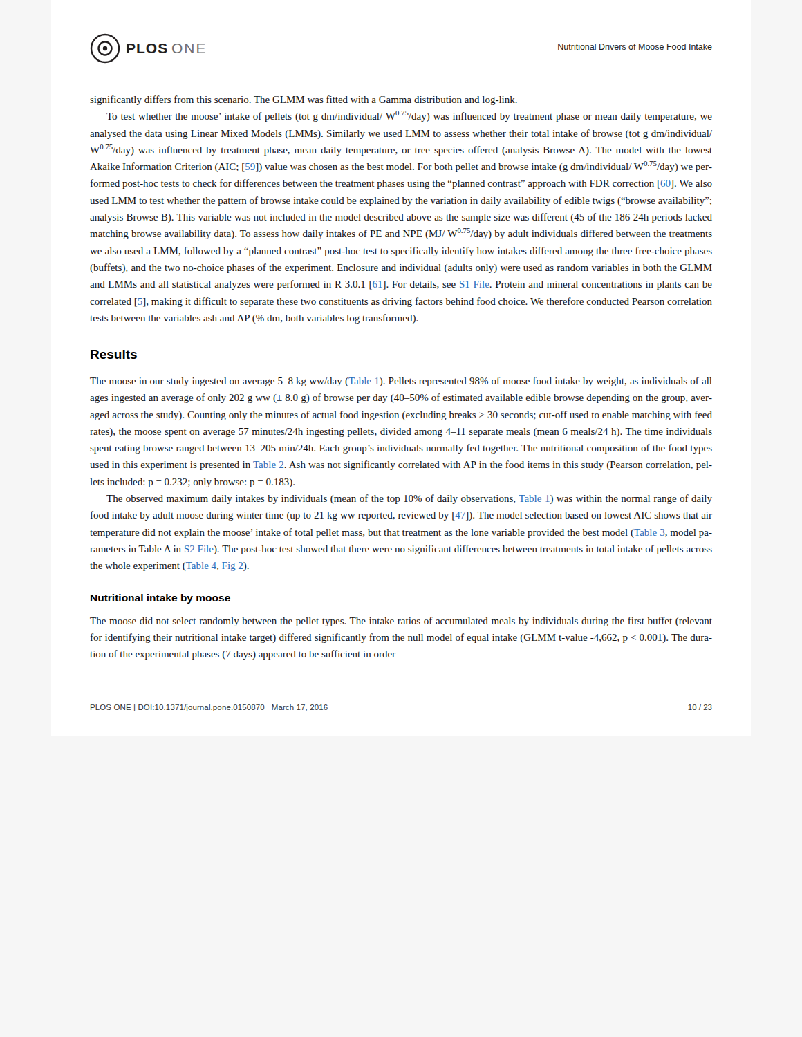PLOS ONE
Nutritional Drivers of Moose Food Intake
significantly differs from this scenario. The GLMM was fitted with a Gamma distribution and log-link.
To test whether the moose’ intake of pellets (tot g dm/individual/ W0.75/day) was influenced by treatment phase or mean daily temperature, we analysed the data using Linear Mixed Models (LMMs). Similarly we used LMM to assess whether their total intake of browse (tot g dm/individual/ W0.75/day) was influenced by treatment phase, mean daily temperature, or tree species offered (analysis Browse A). The model with the lowest Akaike Information Criterion (AIC; [59]) value was chosen as the best model. For both pellet and browse intake (g dm/individual/ W0.75/day) we performed post-hoc tests to check for differences between the treatment phases using the “planned contrast” approach with FDR correction [60]. We also used LMM to test whether the pattern of browse intake could be explained by the variation in daily availability of edible twigs (“browse availability”; analysis Browse B). This variable was not included in the model described above as the sample size was different (45 of the 186 24h periods lacked matching browse availability data). To assess how daily intakes of PE and NPE (MJ/ W0.75/day) by adult individuals differed between the treatments we also used a LMM, followed by a “planned contrast” post-hoc test to specifically identify how intakes differed among the three free-choice phases (buffets), and the two no-choice phases of the experiment. Enclosure and individual (adults only) were used as random variables in both the GLMM and LMMs and all statistical analyzes were performed in R 3.0.1 [61]. For details, see S1 File. Protein and mineral concentrations in plants can be correlated [5], making it difficult to separate these two constituents as driving factors behind food choice. We therefore conducted Pearson correlation tests between the variables ash and AP (% dm, both variables log transformed).
Results
The moose in our study ingested on average 5–8 kg ww/day (Table 1). Pellets represented 98% of moose food intake by weight, as individuals of all ages ingested an average of only 202 g ww (± 8.0 g) of browse per day (40–50% of estimated available edible browse depending on the group, averaged across the study). Counting only the minutes of actual food ingestion (excluding breaks > 30 seconds; cut-off used to enable matching with feed rates), the moose spent on average 57 minutes/24h ingesting pellets, divided among 4–11 separate meals (mean 6 meals/24 h). The time individuals spent eating browse ranged between 13–205 min/24h. Each group’s individuals normally fed together. The nutritional composition of the food types used in this experiment is presented in Table 2. Ash was not significantly correlated with AP in the food items in this study (Pearson correlation, pellets included: p = 0.232; only browse: p = 0.183).
The observed maximum daily intakes by individuals (mean of the top 10% of daily observations, Table 1) was within the normal range of daily food intake by adult moose during winter time (up to 21 kg ww reported, reviewed by [47]). The model selection based on lowest AIC shows that air temperature did not explain the moose’ intake of total pellet mass, but that treatment as the lone variable provided the best model (Table 3, model parameters in Table A in S2 File). The post-hoc test showed that there were no significant differences between treatments in total intake of pellets across the whole experiment (Table 4, Fig 2).
Nutritional intake by moose
The moose did not select randomly between the pellet types. The intake ratios of accumulated meals by individuals during the first buffet (relevant for identifying their nutritional intake target) differed significantly from the null model of equal intake (GLMM t-value -4,662, p < 0.001). The duration of the experimental phases (7 days) appeared to be sufficient in order
PLOS ONE | DOI:10.1371/journal.pone.0150870 March 17, 2016
10 / 23